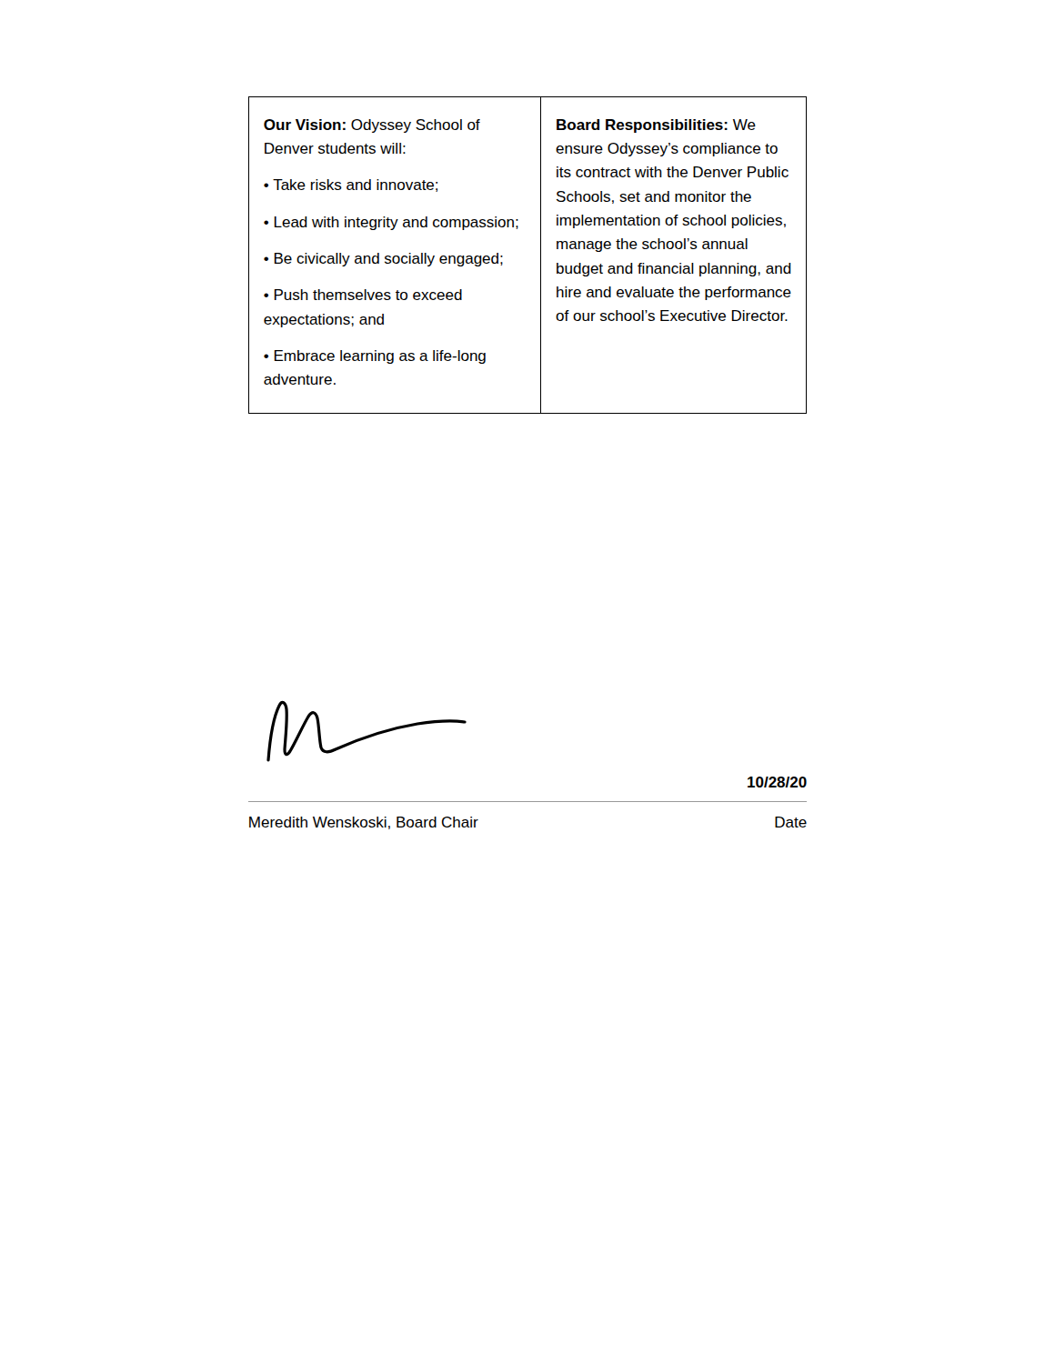| Our Vision: Odyssey School of Denver students will: • Take risks and innovate; • Lead with integrity and compassion; • Be civically and socially engaged; • Push themselves to exceed expectations; and • Embrace learning as a life-long adventure. | Board Responsibilities: We ensure Odyssey’s compliance to its contract with the Denver Public Schools, set and monitor the implementation of school policies, manage the school’s annual budget and financial planning, and hire and evaluate the performance of our school’s Executive Director. |
10/28/20
Meredith Wenskoski, Board Chair Date